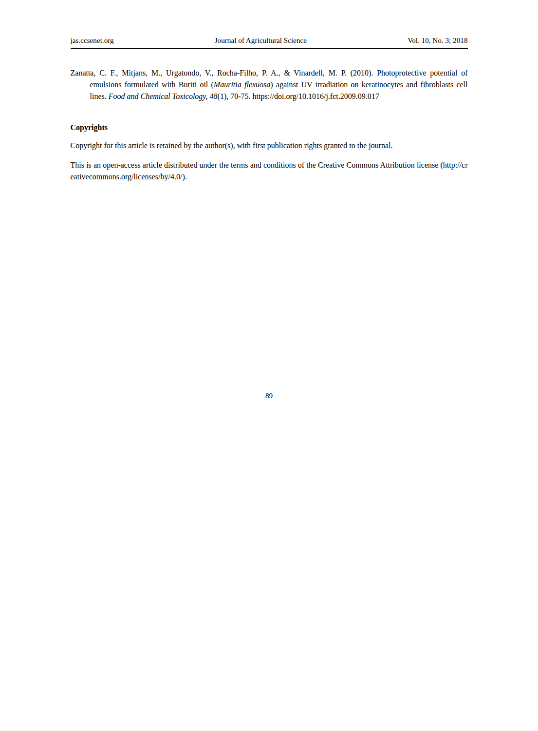jas.ccsenet.org Journal of Agricultural Science Vol. 10, No. 3; 2018
Zanatta, C. F., Mitjans, M., Urgatondo, V., Rocha-Filho, P. A., & Vinardell, M. P. (2010). Photoprotective potential of emulsions formulated with Buriti oil (Mauritia flexuosa) against UV irradiation on keratinocytes and fibroblasts cell lines. Food and Chemical Toxicology, 48(1), 70-75. https://doi.org/10.1016/j.fct.2009.09.017
Copyrights
Copyright for this article is retained by the author(s), with first publication rights granted to the journal.
This is an open-access article distributed under the terms and conditions of the Creative Commons Attribution license (http://creativecommons.org/licenses/by/4.0/).
89